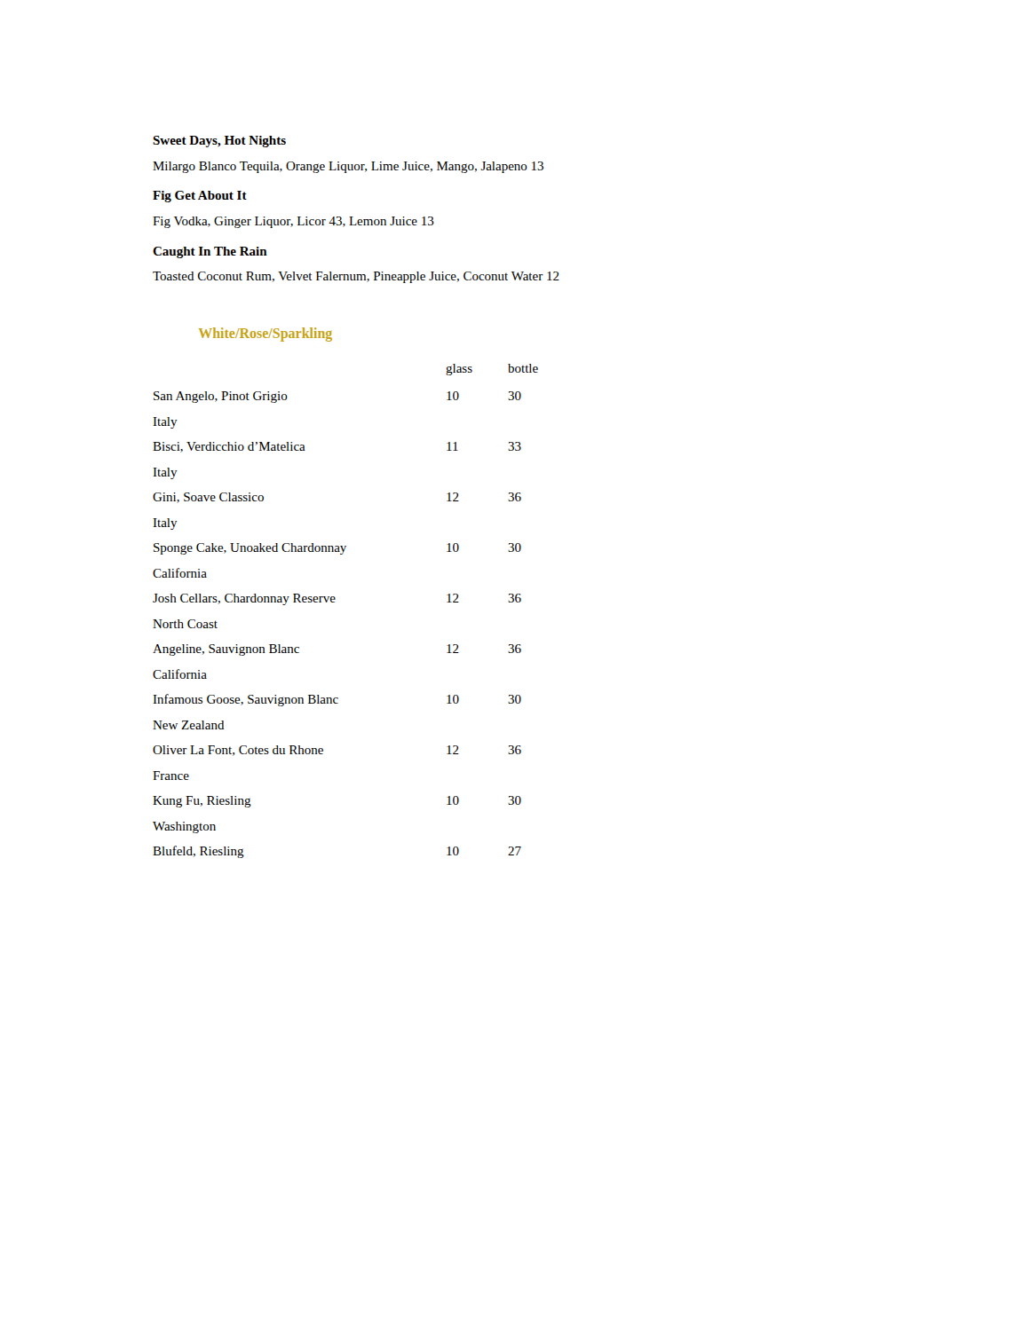Sweet Days, Hot Nights
Milargo Blanco Tequila, Orange Liquor, Lime Juice, Mango, Jalapeno 13
Fig Get About It
Fig Vodka, Ginger Liquor, Licor 43, Lemon Juice 13
Caught In The Rain
Toasted Coconut Rum, Velvet Falernum, Pineapple Juice, Coconut Water 12
White/Rose/Sparkling
| | glass | bottle |
| San Angelo, Pinot Grigio | 10 | 30 |
| Italy |
| Bisci, Verdicchio d’Matelica | 11 | 33 |
| Italy |
| Gini, Soave Classico | 12 | 36 |
| Italy |
| Sponge Cake, Unoaked Chardonnay | 10 | 30 |
| California |
| Josh Cellars, Chardonnay Reserve | 12 | 36 |
| North Coast |
| Angeline, Sauvignon Blanc | 12 | 36 |
| California |
| Infamous Goose, Sauvignon Blanc | 10 | 30 |
| New Zealand |
| Oliver La Font, Cotes du Rhone | 12 | 36 |
| France |
| Kung Fu, Riesling | 10 | 30 |
| Washington |
| Blufeld, Riesling | 10 | 27 |